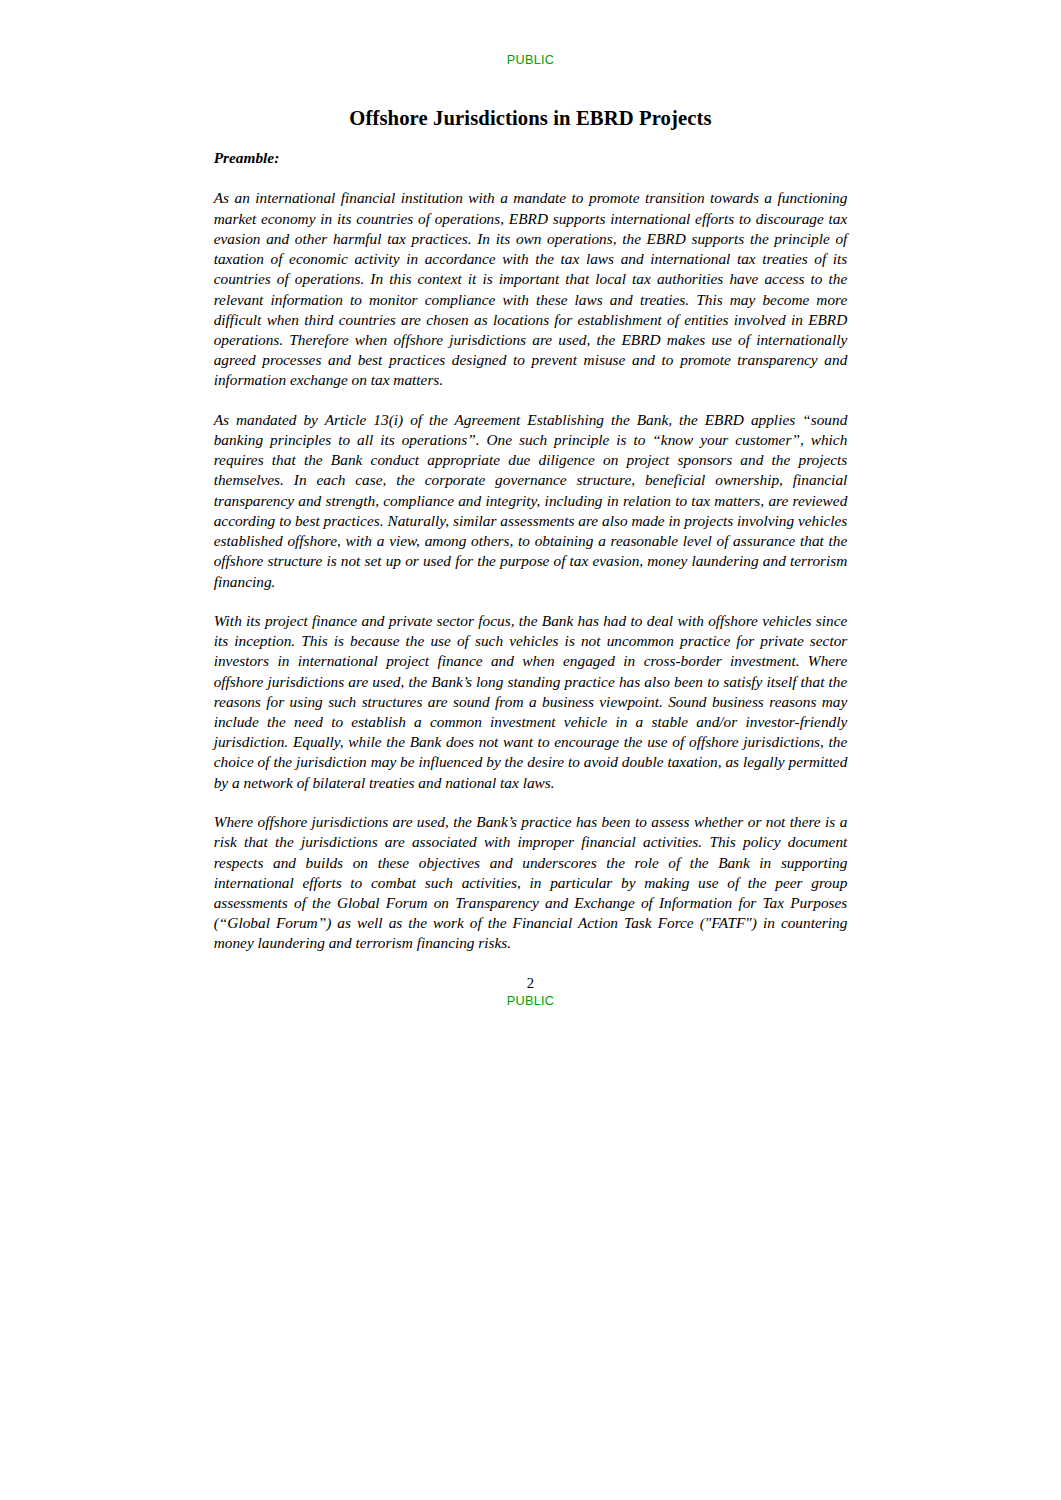PUBLIC
Offshore Jurisdictions in EBRD Projects
Preamble:
As an international financial institution with a mandate to promote transition towards a functioning market economy in its countries of operations, EBRD supports international efforts to discourage tax evasion and other harmful tax practices. In its own operations, the EBRD supports the principle of taxation of economic activity in accordance with the tax laws and international tax treaties of its countries of operations. In this context it is important that local tax authorities have access to the relevant information to monitor compliance with these laws and treaties. This may become more difficult when third countries are chosen as locations for establishment of entities involved in EBRD operations. Therefore when offshore jurisdictions are used, the EBRD makes use of internationally agreed processes and best practices designed to prevent misuse and to promote transparency and information exchange on tax matters.
As mandated by Article 13(i) of the Agreement Establishing the Bank, the EBRD applies “sound banking principles to all its operations”. One such principle is to “know your customer”, which requires that the Bank conduct appropriate due diligence on project sponsors and the projects themselves. In each case, the corporate governance structure, beneficial ownership, financial transparency and strength, compliance and integrity, including in relation to tax matters, are reviewed according to best practices. Naturally, similar assessments are also made in projects involving vehicles established offshore, with a view, among others, to obtaining a reasonable level of assurance that the offshore structure is not set up or used for the purpose of tax evasion, money laundering and terrorism financing.
With its project finance and private sector focus, the Bank has had to deal with offshore vehicles since its inception. This is because the use of such vehicles is not uncommon practice for private sector investors in international project finance and when engaged in cross-border investment. Where offshore jurisdictions are used, the Bank’s long standing practice has also been to satisfy itself that the reasons for using such structures are sound from a business viewpoint. Sound business reasons may include the need to establish a common investment vehicle in a stable and/or investor-friendly jurisdiction. Equally, while the Bank does not want to encourage the use of offshore jurisdictions, the choice of the jurisdiction may be influenced by the desire to avoid double taxation, as legally permitted by a network of bilateral treaties and national tax laws.
Where offshore jurisdictions are used, the Bank’s practice has been to assess whether or not there is a risk that the jurisdictions are associated with improper financial activities. This policy document respects and builds on these objectives and underscores the role of the Bank in supporting international efforts to combat such activities, in particular by making use of the peer group assessments of the Global Forum on Transparency and Exchange of Information for Tax Purposes (“Global Forum”) as well as the work of the Financial Action Task Force ("FATF") in countering money laundering and terrorism financing risks.
2
PUBLIC